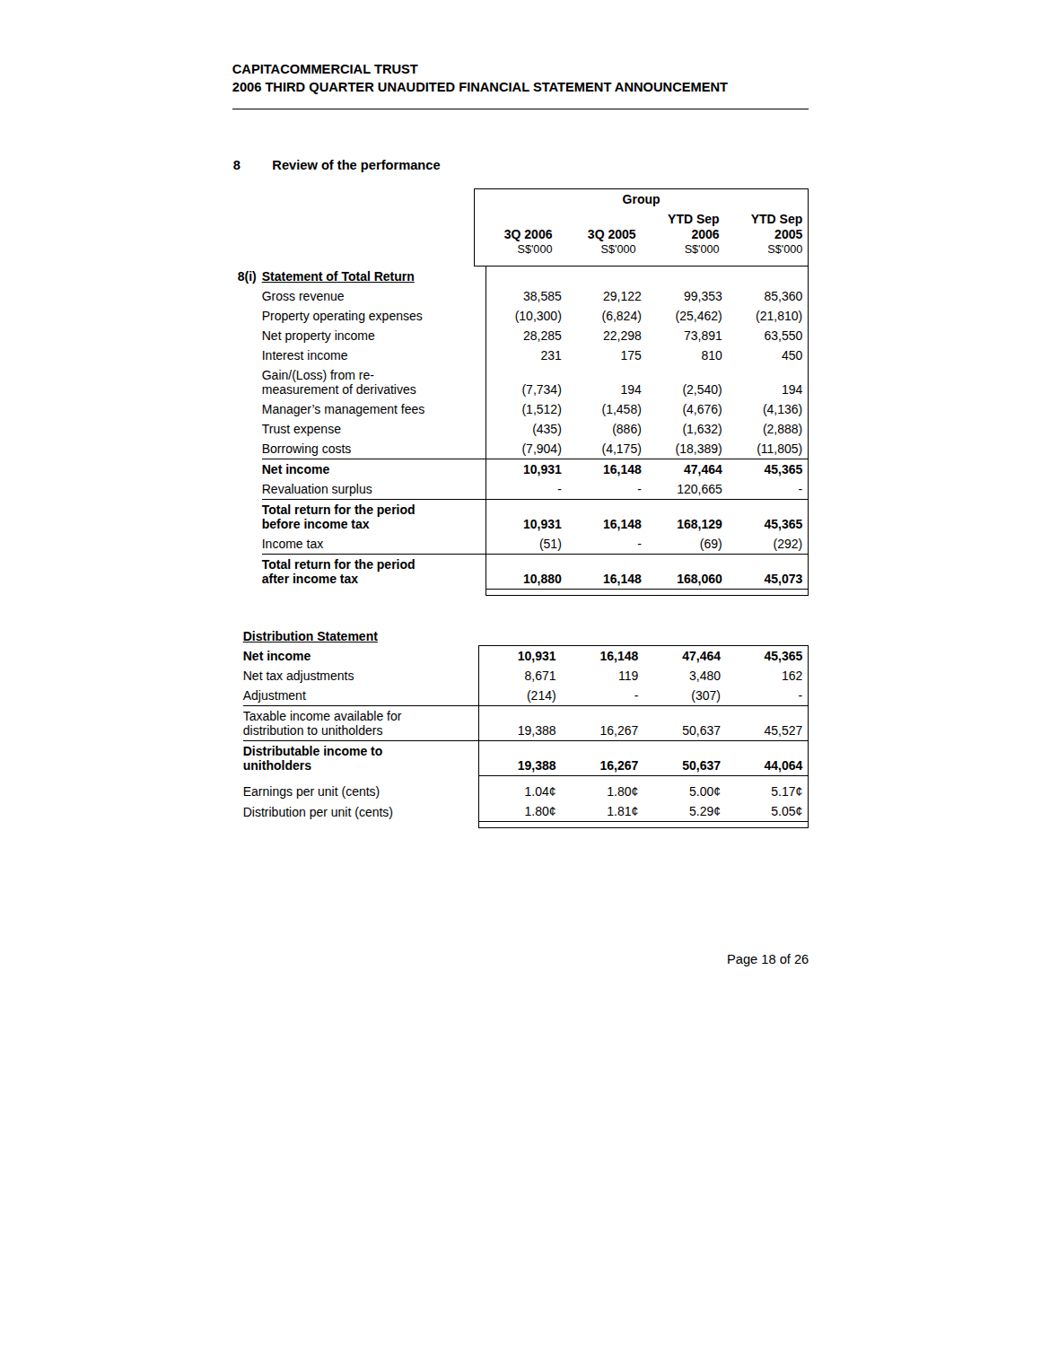CAPITACOMMERCIAL TRUST
2006 THIRD QUARTER UNAUDITED FINANCIAL STATEMENT ANNOUNCEMENT
| 8 | Review of the performance |
| | Group |
| | 3Q 2006 S$'000 | 3Q 2005 S$'000 | YTD Sep 2006 S$'000 | YTD Sep 2005 S$'000 |
| 8(i) | Statement of Total Return | | | | |
| | Gross revenue | 38,585 | 29,122 | 99,353 | 85,360 |
| | Property operating expenses | (10,300) | (6,824) | (25,462) | (21,810) |
| | Net property income | 28,285 | 22,298 | 73,891 | 63,550 |
| | Interest income | 231 | 175 | 810 | 450 |
| | Gain/(Loss) from re- measurement of derivatives | (7,734) | 194 | (2,540) | 194 |
| | Manager’s management fees | (1,512) | (1,458) | (4,676) | (4,136) |
| | Trust expense | (435) | (886) | (1,632) | (2,888) |
| | Borrowing costs | (7,904) | (4,175) | (18,389) | (11,805) |
| | Net income | 10,931 | 16,148 | 47,464 | 45,365 |
| | Revaluation surplus | - | - | 120,665 | - |
| | Total return for the period before income tax | 10,931 | 16,148 | 168,129 | 45,365 |
| | Income tax | (51) | - | (69) | (292) |
| | Total return for the period after income tax | 10,880 | 16,148 | 168,060 | 45,073 |
| | Distribution Statement | | | | |
| | Net income | 10,931 | 16,148 | 47,464 | 45,365 |
| | Net tax adjustments | 8,671 | 119 | 3,480 | 162 |
| | Adjustment | (214) | - | (307) | - |
| | Taxable income available for distribution to unitholders | 19,388 | 16,267 | 50,637 | 45,527 |
| | Distributable income to unitholders | 19,388 | 16,267 | 50,637 | 44,064 |
| | Earnings per unit (cents) | 1.04¢ | 1.80¢ | 5.00¢ | 5.17¢ |
| | Distribution per unit (cents) | 1.80¢ | 1.81¢ | 5.29¢ | 5.05¢ |
Page 18 of 26